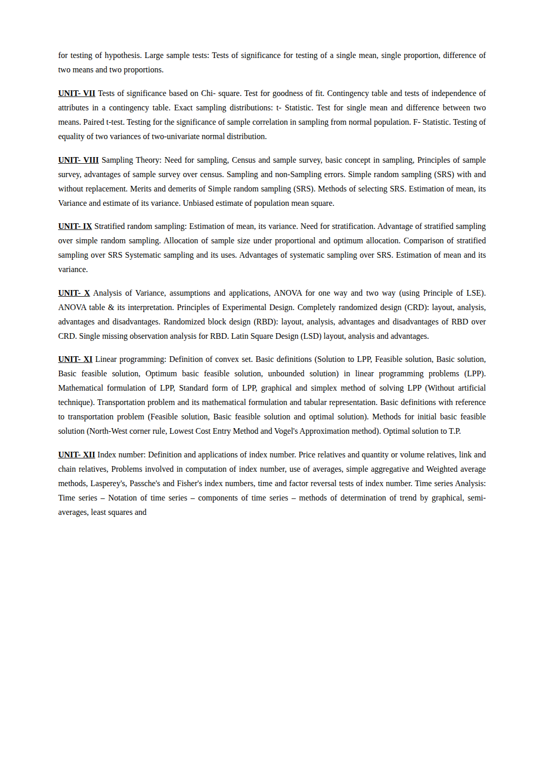for testing of hypothesis. Large sample tests: Tests of significance for testing of a single mean, single proportion, difference of two means and two proportions.
UNIT- VII Tests of significance based on Chi- square. Test for goodness of fit. Contingency table and tests of independence of attributes in a contingency table. Exact sampling distributions: t- Statistic. Test for single mean and difference between two means. Paired t-test. Testing for the significance of sample correlation in sampling from normal population. F- Statistic. Testing of equality of two variances of two-univariate normal distribution.
UNIT- VIII Sampling Theory: Need for sampling, Census and sample survey, basic concept in sampling, Principles of sample survey, advantages of sample survey over census. Sampling and non-Sampling errors. Simple random sampling (SRS) with and without replacement. Merits and demerits of Simple random sampling (SRS). Methods of selecting SRS. Estimation of mean, its Variance and estimate of its variance. Unbiased estimate of population mean square.
UNIT- IX Stratified random sampling: Estimation of mean, its variance. Need for stratification. Advantage of stratified sampling over simple random sampling. Allocation of sample size under proportional and optimum allocation. Comparison of stratified sampling over SRS Systematic sampling and its uses. Advantages of systematic sampling over SRS. Estimation of mean and its variance.
UNIT- X Analysis of Variance, assumptions and applications, ANOVA for one way and two way (using Principle of LSE). ANOVA table & its interpretation. Principles of Experimental Design. Completely randomized design (CRD): layout, analysis, advantages and disadvantages. Randomized block design (RBD): layout, analysis, advantages and disadvantages of RBD over CRD. Single missing observation analysis for RBD. Latin Square Design (LSD) layout, analysis and advantages.
UNIT- XI Linear programming: Definition of convex set. Basic definitions (Solution to LPP, Feasible solution, Basic solution, Basic feasible solution, Optimum basic feasible solution, unbounded solution) in linear programming problems (LPP). Mathematical formulation of LPP, Standard form of LPP, graphical and simplex method of solving LPP (Without artificial technique). Transportation problem and its mathematical formulation and tabular representation. Basic definitions with reference to transportation problem (Feasible solution, Basic feasible solution and optimal solution). Methods for initial basic feasible solution (North-West corner rule, Lowest Cost Entry Method and Vogel's Approximation method). Optimal solution to T.P.
UNIT- XII Index number: Definition and applications of index number. Price relatives and quantity or volume relatives, link and chain relatives, Problems involved in computation of index number, use of averages, simple aggregative and Weighted average methods, Lasperey's, Passche's and Fisher's index numbers, time and factor reversal tests of index number. Time series Analysis: Time series – Notation of time series – components of time series – methods of determination of trend by graphical, semi-averages, least squares and